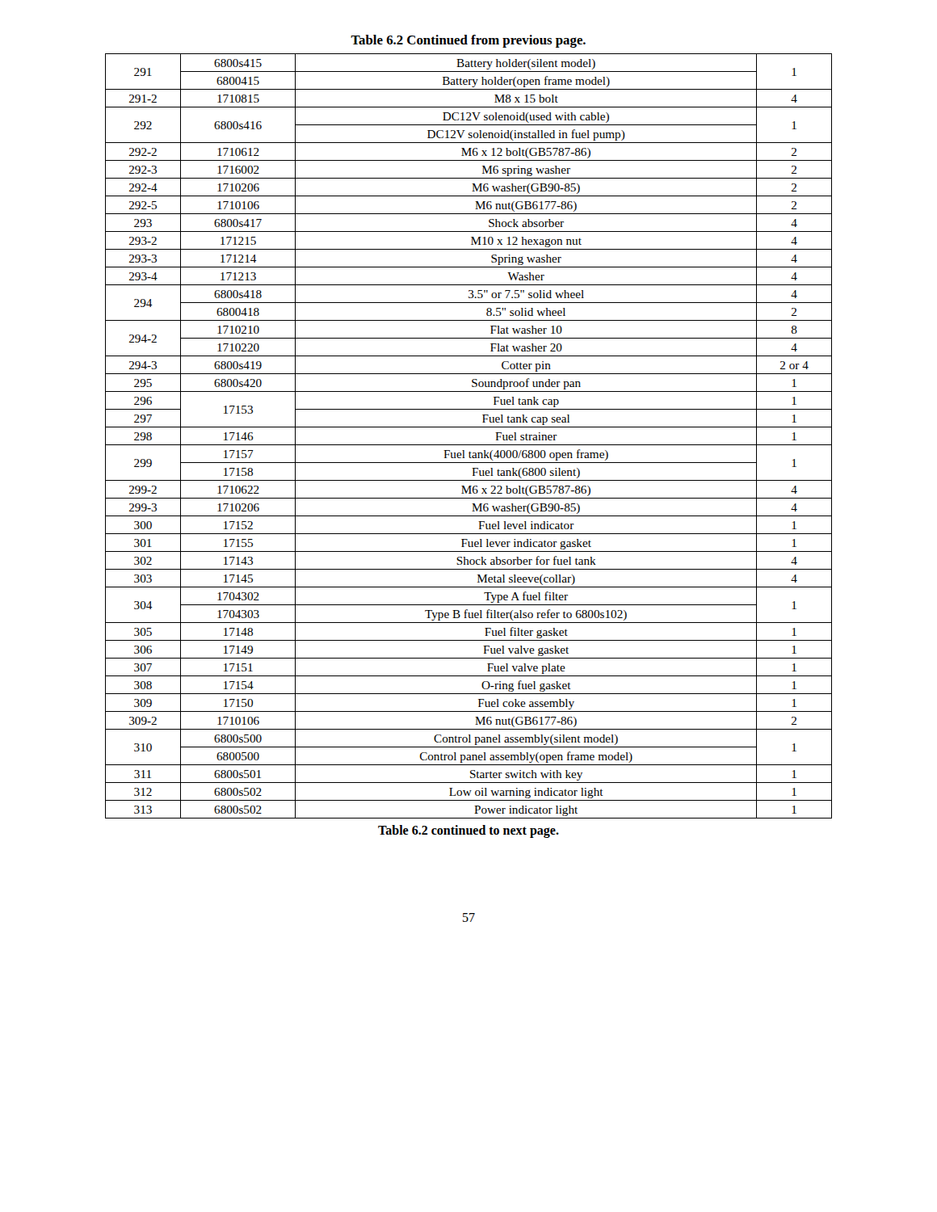Table 6.2 Continued from previous page.
| 291 | 6800s415 | Battery holder(silent model) | 1 |
| 6800415 | Battery holder(open frame model) |
| 291-2 | 1710815 | M8 x 15 bolt | 4 |
| 292 | 6800s416 | DC12V solenoid(used with cable) | 1 |
| DC12V solenoid(installed in fuel pump) |
| 292-2 | 1710612 | M6 x 12 bolt(GB5787-86) | 2 |
| 292-3 | 1716002 | M6 spring washer | 2 |
| 292-4 | 1710206 | M6 washer(GB90-85) | 2 |
| 292-5 | 1710106 | M6 nut(GB6177-86) | 2 |
| 293 | 6800s417 | Shock absorber | 4 |
| 293-2 | 171215 | M10 x 12 hexagon nut | 4 |
| 293-3 | 171214 | Spring washer | 4 |
| 293-4 | 171213 | Washer | 4 |
| 294 | 6800s418 | 3.5" or 7.5" solid wheel | 4 |
| 6800418 | 8.5" solid wheel | 2 |
| 294-2 | 1710210 | Flat washer 10 | 8 |
| 1710220 | Flat washer 20 | 4 |
| 294-3 | 6800s419 | Cotter pin | 2 or 4 |
| 295 | 6800s420 | Soundproof under pan | 1 |
| 296 | 17153 | Fuel tank cap | 1 |
| 297 | Fuel tank cap seal | 1 |
| 298 | 17146 | Fuel strainer | 1 |
| 299 | 17157 | Fuel tank(4000/6800 open frame) | 1 |
| 17158 | Fuel tank(6800 silent) |
| 299-2 | 1710622 | M6 x 22 bolt(GB5787-86) | 4 |
| 299-3 | 1710206 | M6 washer(GB90-85) | 4 |
| 300 | 17152 | Fuel level indicator | 1 |
| 301 | 17155 | Fuel lever indicator gasket | 1 |
| 302 | 17143 | Shock absorber for fuel tank | 4 |
| 303 | 17145 | Metal sleeve(collar) | 4 |
| 304 | 1704302 | Type A fuel filter | 1 |
| 1704303 | Type B fuel filter(also refer to 6800s102) |
| 305 | 17148 | Fuel filter gasket | 1 |
| 306 | 17149 | Fuel valve gasket | 1 |
| 307 | 17151 | Fuel valve plate | 1 |
| 308 | 17154 | O-ring fuel gasket | 1 |
| 309 | 17150 | Fuel coke assembly | 1 |
| 309-2 | 1710106 | M6 nut(GB6177-86) | 2 |
| 310 | 6800s500 | Control panel assembly(silent model) | 1 |
| 6800500 | Control panel assembly(open frame model) |
| 311 | 6800s501 | Starter switch with key | 1 |
| 312 | 6800s502 | Low oil warning indicator light | 1 |
| 313 | 6800s502 | Power indicator light | 1 |
Table 6.2 continued to next page.
57